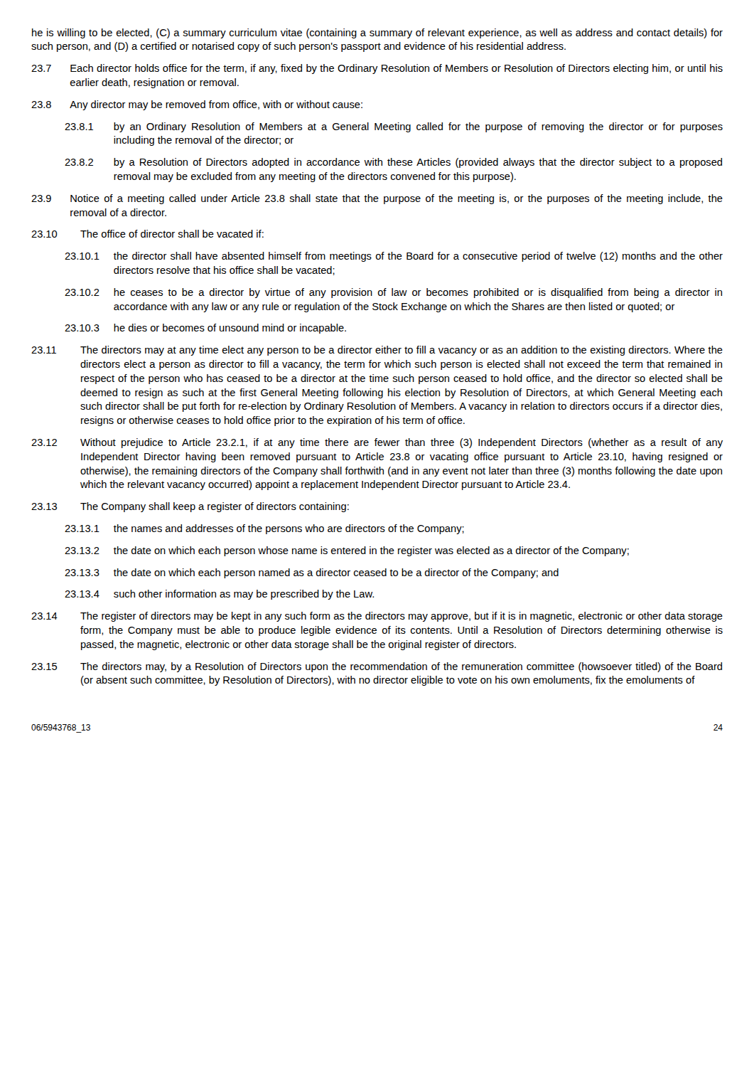he is willing to be elected, (C) a summary curriculum vitae (containing a summary of relevant experience, as well as address and contact details) for such person, and (D) a certified or notarised copy of such person's passport and evidence of his residential address.
23.7
Each director holds office for the term, if any, fixed by the Ordinary Resolution of Members or Resolution of Directors electing him, or until his earlier death, resignation or removal.
23.8
Any director may be removed from office, with or without cause:
23.8.1
by an Ordinary Resolution of Members at a General Meeting called for the purpose of removing the director or for purposes including the removal of the director; or
23.8.2
by a Resolution of Directors adopted in accordance with these Articles (provided always that the director subject to a proposed removal may be excluded from any meeting of the directors convened for this purpose).
23.9
Notice of a meeting called under Article 23.8 shall state that the purpose of the meeting is, or the purposes of the meeting include, the removal of a director.
23.10
The office of director shall be vacated if:
23.10.1
the director shall have absented himself from meetings of the Board for a consecutive period of twelve (12) months and the other directors resolve that his office shall be vacated;
23.10.2
he ceases to be a director by virtue of any provision of law or becomes prohibited or is disqualified from being a director in accordance with any law or any rule or regulation of the Stock Exchange on which the Shares are then listed or quoted; or
23.10.3
he dies or becomes of unsound mind or incapable.
23.11
The directors may at any time elect any person to be a director either to fill a vacancy or as an addition to the existing directors. Where the directors elect a person as director to fill a vacancy, the term for which such person is elected shall not exceed the term that remained in respect of the person who has ceased to be a director at the time such person ceased to hold office, and the director so elected shall be deemed to resign as such at the first General Meeting following his election by Resolution of Directors, at which General Meeting each such director shall be put forth for re-election by Ordinary Resolution of Members. A vacancy in relation to directors occurs if a director dies, resigns or otherwise ceases to hold office prior to the expiration of his term of office.
23.12
Without prejudice to Article 23.2.1, if at any time there are fewer than three (3) Independent Directors (whether as a result of any Independent Director having been removed pursuant to Article 23.8 or vacating office pursuant to Article 23.10, having resigned or otherwise), the remaining directors of the Company shall forthwith (and in any event not later than three (3) months following the date upon which the relevant vacancy occurred) appoint a replacement Independent Director pursuant to Article 23.4.
23.13
The Company shall keep a register of directors containing:
23.13.1
the names and addresses of the persons who are directors of the Company;
23.13.2
the date on which each person whose name is entered in the register was elected as a director of the Company;
23.13.3
the date on which each person named as a director ceased to be a director of the Company; and
23.13.4
such other information as may be prescribed by the Law.
23.14
The register of directors may be kept in any such form as the directors may approve, but if it is in magnetic, electronic or other data storage form, the Company must be able to produce legible evidence of its contents. Until a Resolution of Directors determining otherwise is passed, the magnetic, electronic or other data storage shall be the original register of directors.
23.15
The directors may, by a Resolution of Directors upon the recommendation of the remuneration committee (howsoever titled) of the Board (or absent such committee, by Resolution of Directors), with no director eligible to vote on his own emoluments, fix the emoluments of
06/5943768_13 24